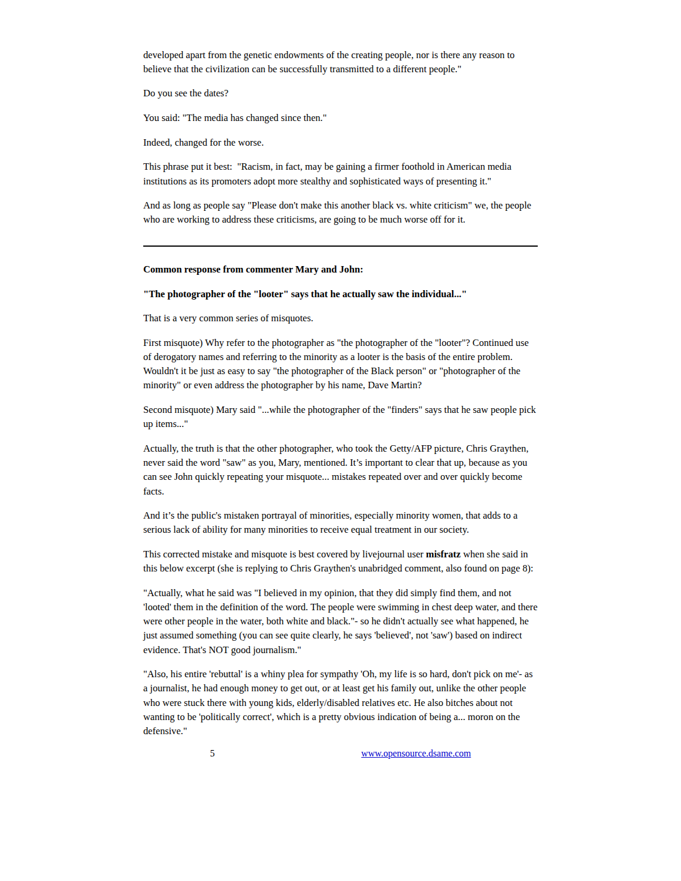developed apart from the genetic endowments of the creating people, nor is there any reason to believe that the civilization can be successfully transmitted to a different people."
Do you see the dates?
You said: "The media has changed since then."
Indeed, changed for the worse.
This phrase put it best: "Racism, in fact, may be gaining a firmer foothold in American media institutions as its promoters adopt more stealthy and sophisticated ways of presenting it."
And as long as people say "Please don't make this another black vs. white criticism" we, the people who are working to address these criticisms, are going to be much worse off for it.
Common response from commenter Mary and John:
"The photographer of the "looter" says that he actually saw the individual..."
That is a very common series of misquotes.
First misquote) Why refer to the photographer as "the photographer of the "looter"? Continued use of derogatory names and referring to the minority as a looter is the basis of the entire problem. Wouldn't it be just as easy to say "the photographer of the Black person" or "photographer of the minority" or even address the photographer by his name, Dave Martin?
Second misquote) Mary said "...while the photographer of the "finders" says that he saw people pick up items..."
Actually, the truth is that the other photographer, who took the Getty/AFP picture, Chris Graythen, never said the word "saw" as you, Mary, mentioned. It’s important to clear that up, because as you can see John quickly repeating your misquote... mistakes repeated over and over quickly become facts.
And it’s the public's mistaken portrayal of minorities, especially minority women, that adds to a serious lack of ability for many minorities to receive equal treatment in our society.
This corrected mistake and misquote is best covered by livejournal user misfratz when she said in this below excerpt (she is replying to Chris Graythen's unabridged comment, also found on page 8):
"Actually, what he said was "I believed in my opinion, that they did simply find them, and not 'looted' them in the definition of the word. The people were swimming in chest deep water, and there were other people in the water, both white and black."- so he didn't actually see what happened, he just assumed something (you can see quite clearly, he says 'believed', not 'saw') based on indirect evidence. That's NOT good journalism."
"Also, his entire 'rebuttal' is a whiny plea for sympathy 'Oh, my life is so hard, don't pick on me'- as a journalist, he had enough money to get out, or at least get his family out, unlike the other people who were stuck there with young kids, elderly/disabled relatives etc. He also bitches about not wanting to be 'politically correct', which is a pretty obvious indication of being a... moron on the defensive."
5 www.opensource.dsame.com